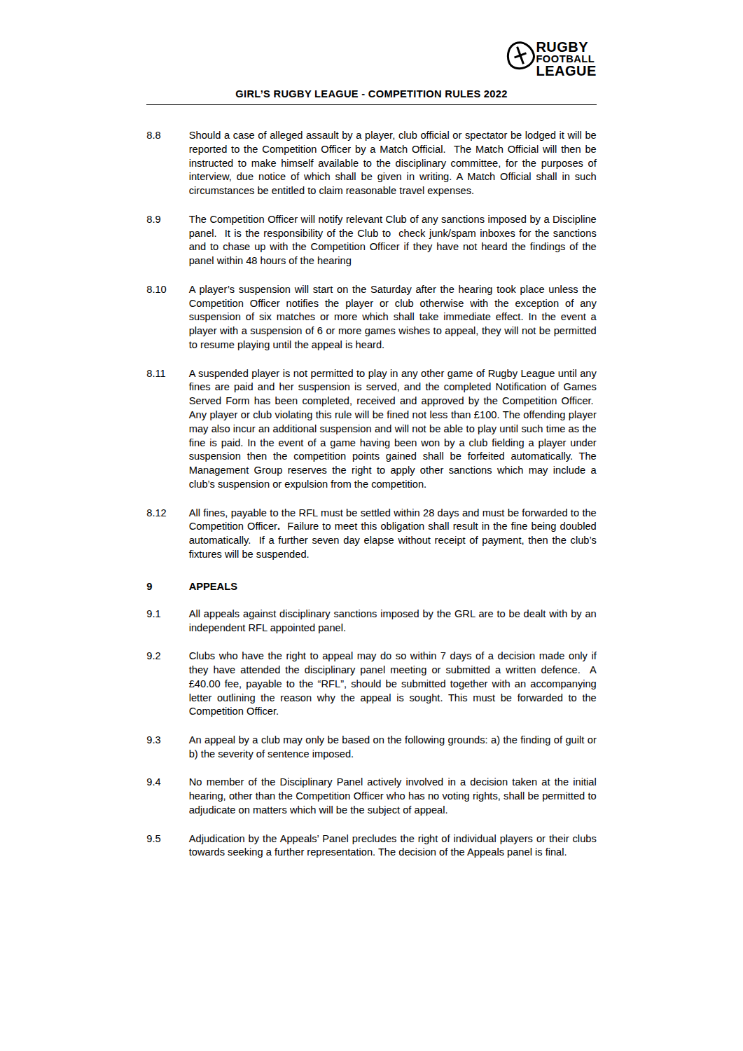RUGBY FOOTBALL LEAGUE
GIRL’S RUGBY LEAGUE - COMPETITION RULES 2022
8.8
Should a case of alleged assault by a player, club official or spectator be lodged it will be reported to the Competition Officer by a Match Official. The Match Official will then be instructed to make himself available to the disciplinary committee, for the purposes of interview, due notice of which shall be given in writing. A Match Official shall in such circumstances be entitled to claim reasonable travel expenses.
8.9
The Competition Officer will notify relevant Club of any sanctions imposed by a Discipline panel. It is the responsibility of the Club to check junk/spam inboxes for the sanctions and to chase up with the Competition Officer if they have not heard the findings of the panel within 48 hours of the hearing
8.10
A player’s suspension will start on the Saturday after the hearing took place unless the Competition Officer notifies the player or club otherwise with the exception of any suspension of six matches or more which shall take immediate effect. In the event a player with a suspension of 6 or more games wishes to appeal, they will not be permitted to resume playing until the appeal is heard.
8.11
A suspended player is not permitted to play in any other game of Rugby League until any fines are paid and her suspension is served, and the completed Notification of Games Served Form has been completed, received and approved by the Competition Officer. Any player or club violating this rule will be fined not less than £100. The offending player may also incur an additional suspension and will not be able to play until such time as the fine is paid. In the event of a game having been won by a club fielding a player under suspension then the competition points gained shall be forfeited automatically. The Management Group reserves the right to apply other sanctions which may include a club’s suspension or expulsion from the competition.
8.12
All fines, payable to the RFL must be settled within 28 days and must be forwarded to the Competition Officer. Failure to meet this obligation shall result in the fine being doubled automatically. If a further seven day elapse without receipt of payment, then the club’s fixtures will be suspended.
9 APPEALS
9.1
All appeals against disciplinary sanctions imposed by the GRL are to be dealt with by an independent RFL appointed panel.
9.2
Clubs who have the right to appeal may do so within 7 days of a decision made only if they have attended the disciplinary panel meeting or submitted a written defence. A £40.00 fee, payable to the “RFL”, should be submitted together with an accompanying letter outlining the reason why the appeal is sought. This must be forwarded to the Competition Officer.
9.3
An appeal by a club may only be based on the following grounds: a) the finding of guilt or b) the severity of sentence imposed.
9.4
No member of the Disciplinary Panel actively involved in a decision taken at the initial hearing, other than the Competition Officer who has no voting rights, shall be permitted to adjudicate on matters which will be the subject of appeal.
9.5
Adjudication by the Appeals’ Panel precludes the right of individual players or their clubs towards seeking a further representation. The decision of the Appeals panel is final.